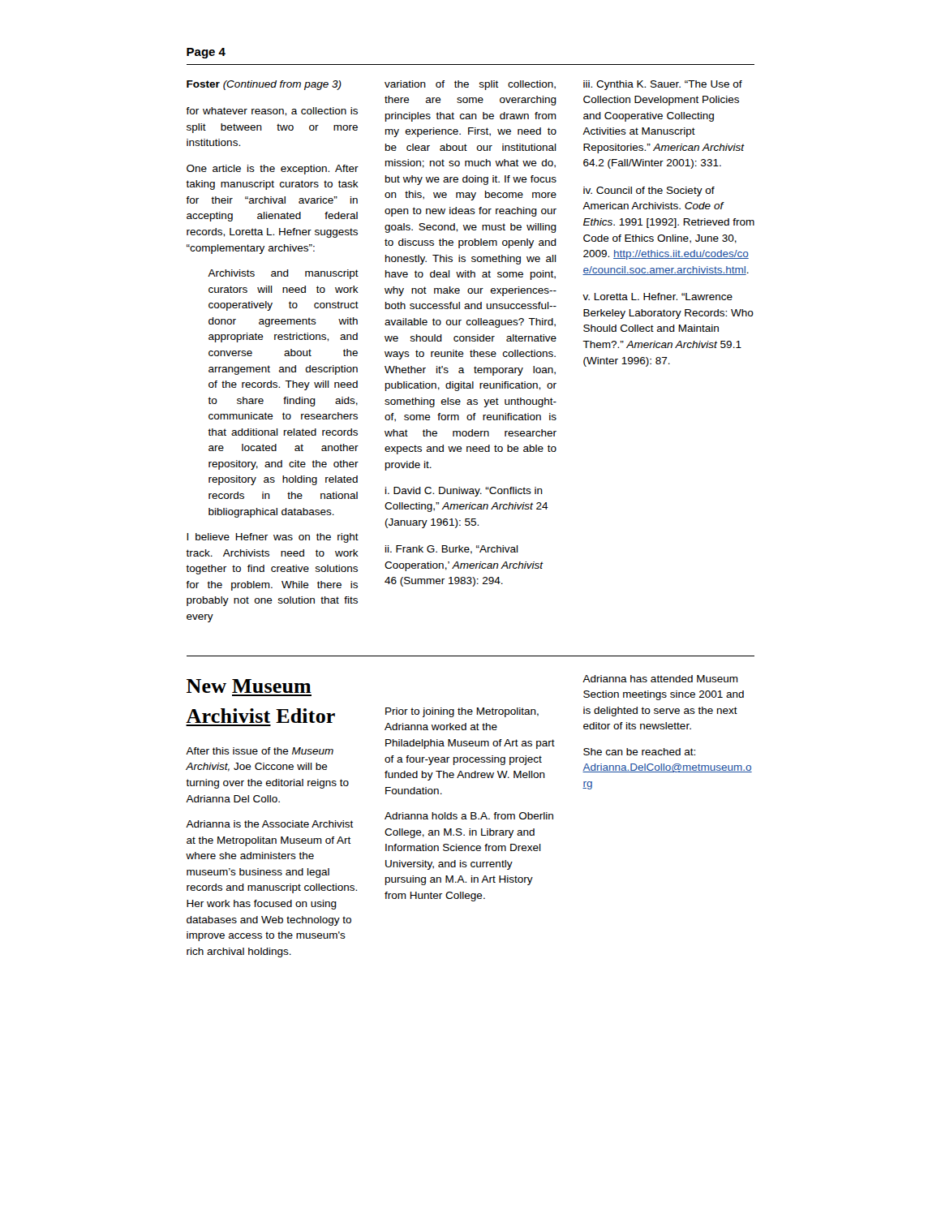Page 4
Foster (Continued from page 3)
for whatever reason, a collection is split between two or more institutions.
One article is the exception. After taking manuscript curators to task for their “archival avarice” in accepting alienated federal records, Loretta L. Hefner suggests “complementary archives”:
Archivists and manuscript curators will need to work cooperatively to construct donor agreements with appropriate restrictions, and converse about the arrangement and description of the records. They will need to share finding aids, communicate to researchers that additional related records are located at another repository, and cite the other repository as holding related records in the national bibliographical databases.
I believe Hefner was on the right track. Archivists need to work together to find creative solutions for the problem. While there is probably not one solution that fits every
variation of the split collection, there are some overarching principles that can be drawn from my experience. First, we need to be clear about our institutional mission; not so much what we do, but why we are doing it. If we focus on this, we may become more open to new ideas for reaching our goals. Second, we must be willing to discuss the problem openly and honestly. This is something we all have to deal with at some point, why not make our experiences--both successful and unsuccessful--available to our colleagues? Third, we should consider alternative ways to reunite these collections. Whether it's a temporary loan, publication, digital reunification, or something else as yet unthought-of, some form of reunification is what the modern researcher expects and we need to be able to provide it.
i. David C. Duniway. “Conflicts in Collecting,” American Archivist 24 (January 1961): 55.
ii. Frank G. Burke, “Archival Cooperation,’ American Archivist 46 (Summer 1983): 294.
iii. Cynthia K. Sauer. “The Use of Collection Development Policies and Cooperative Collecting Activities at Manuscript Repositories.” American Archivist 64.2 (Fall/Winter 2001): 331.
iv. Council of the Society of American Archivists. Code of Ethics. 1991 [1992]. Retrieved from Code of Ethics Online, June 30, 2009. http://ethics.iit.edu/codes/coe/council.soc.amer.archivists.html.
v. Loretta L. Hefner. “Lawrence Berkeley Laboratory Records: Who Should Collect and Maintain Them?.” American Archivist 59.1 (Winter 1996): 87.
New Museum Archivist Editor
After this issue of the Museum Archivist, Joe Ciccone will be turning over the editorial reigns to Adrianna Del Collo.
Adrianna is the Associate Archivist at the Metropolitan Museum of Art where she administers the museum’s business and legal records and manuscript collections. Her work has focused on using databases and Web technology to improve access to the museum's rich archival holdings.
Prior to joining the Metropolitan, Adrianna worked at the Philadelphia Museum of Art as part of a four-year processing project funded by The Andrew W. Mellon Foundation.
Adrianna holds a B.A. from Oberlin College, an M.S. in Library and Information Science from Drexel University, and is currently pursuing an M.A. in Art History from Hunter College.
Adrianna has attended Museum Section meetings since 2001 and is delighted to serve as the next editor of its newsletter.
She can be reached at:
Adrianna.DelCollo@metmuseum.org